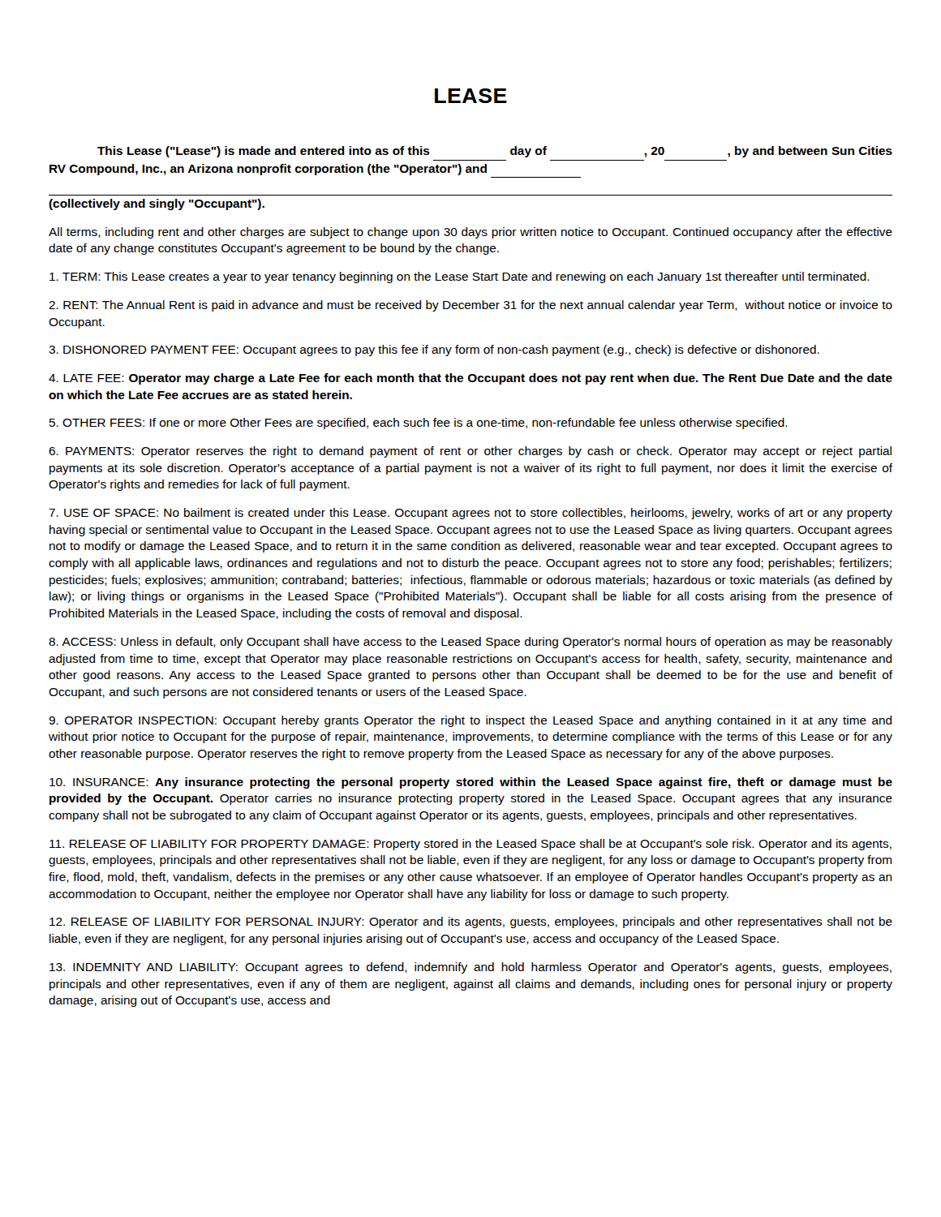LEASE
This Lease ("Lease") is made and entered into as of this day of , 20 , by and between Sun Cities RV Compound, Inc., an Arizona nonprofit corporation (the "Operator") and
(collectively and singly "Occupant").
All terms, including rent and other charges are subject to change upon 30 days prior written notice to Occupant. Continued occupancy after the effective date of any change constitutes Occupant's agreement to be bound by the change.
1. TERM: This Lease creates a year to year tenancy beginning on the Lease Start Date and renewing on each January 1st thereafter until terminated.
2. RENT: The Annual Rent is paid in advance and must be received by December 31 for the next annual calendar year Term, without notice or invoice to Occupant.
3. DISHONORED PAYMENT FEE: Occupant agrees to pay this fee if any form of non-cash payment (e.g., check) is defective or dishonored.
4. LATE FEE: Operator may charge a Late Fee for each month that the Occupant does not pay rent when due. The Rent Due Date and the date on which the Late Fee accrues are as stated herein.
5. OTHER FEES: If one or more Other Fees are specified, each such fee is a one-time, non-refundable fee unless otherwise specified.
6. PAYMENTS: Operator reserves the right to demand payment of rent or other charges by cash or check. Operator may accept or reject partial payments at its sole discretion. Operator's acceptance of a partial payment is not a waiver of its right to full payment, nor does it limit the exercise of Operator's rights and remedies for lack of full payment.
7. USE OF SPACE: No bailment is created under this Lease. Occupant agrees not to store collectibles, heirlooms, jewelry, works of art or any property having special or sentimental value to Occupant in the Leased Space. Occupant agrees not to use the Leased Space as living quarters. Occupant agrees not to modify or damage the Leased Space, and to return it in the same condition as delivered, reasonable wear and tear excepted. Occupant agrees to comply with all applicable laws, ordinances and regulations and not to disturb the peace. Occupant agrees not to store any food; perishables; fertilizers; pesticides; fuels; explosives; ammunition; contraband; batteries; infectious, flammable or odorous materials; hazardous or toxic materials (as defined by law); or living things or organisms in the Leased Space ("Prohibited Materials"). Occupant shall be liable for all costs arising from the presence of Prohibited Materials in the Leased Space, including the costs of removal and disposal.
8. ACCESS: Unless in default, only Occupant shall have access to the Leased Space during Operator's normal hours of operation as may be reasonably adjusted from time to time, except that Operator may place reasonable restrictions on Occupant's access for health, safety, security, maintenance and other good reasons. Any access to the Leased Space granted to persons other than Occupant shall be deemed to be for the use and benefit of Occupant, and such persons are not considered tenants or users of the Leased Space.
9. OPERATOR INSPECTION: Occupant hereby grants Operator the right to inspect the Leased Space and anything contained in it at any time and without prior notice to Occupant for the purpose of repair, maintenance, improvements, to determine compliance with the terms of this Lease or for any other reasonable purpose. Operator reserves the right to remove property from the Leased Space as necessary for any of the above purposes.
10. INSURANCE: Any insurance protecting the personal property stored within the Leased Space against fire, theft or damage must be provided by the Occupant. Operator carries no insurance protecting property stored in the Leased Space. Occupant agrees that any insurance company shall not be subrogated to any claim of Occupant against Operator or its agents, guests, employees, principals and other representatives.
11. RELEASE OF LIABILITY FOR PROPERTY DAMAGE: Property stored in the Leased Space shall be at Occupant's sole risk. Operator and its agents, guests, employees, principals and other representatives shall not be liable, even if they are negligent, for any loss or damage to Occupant's property from fire, flood, mold, theft, vandalism, defects in the premises or any other cause whatsoever. If an employee of Operator handles Occupant's property as an accommodation to Occupant, neither the employee nor Operator shall have any liability for loss or damage to such property.
12. RELEASE OF LIABILITY FOR PERSONAL INJURY: Operator and its agents, guests, employees, principals and other representatives shall not be liable, even if they are negligent, for any personal injuries arising out of Occupant's use, access and occupancy of the Leased Space.
13. INDEMNITY AND LIABILITY: Occupant agrees to defend, indemnify and hold harmless Operator and Operator's agents, guests, employees, principals and other representatives, even if any of them are negligent, against all claims and demands, including ones for personal injury or property damage, arising out of Occupant's use, access and